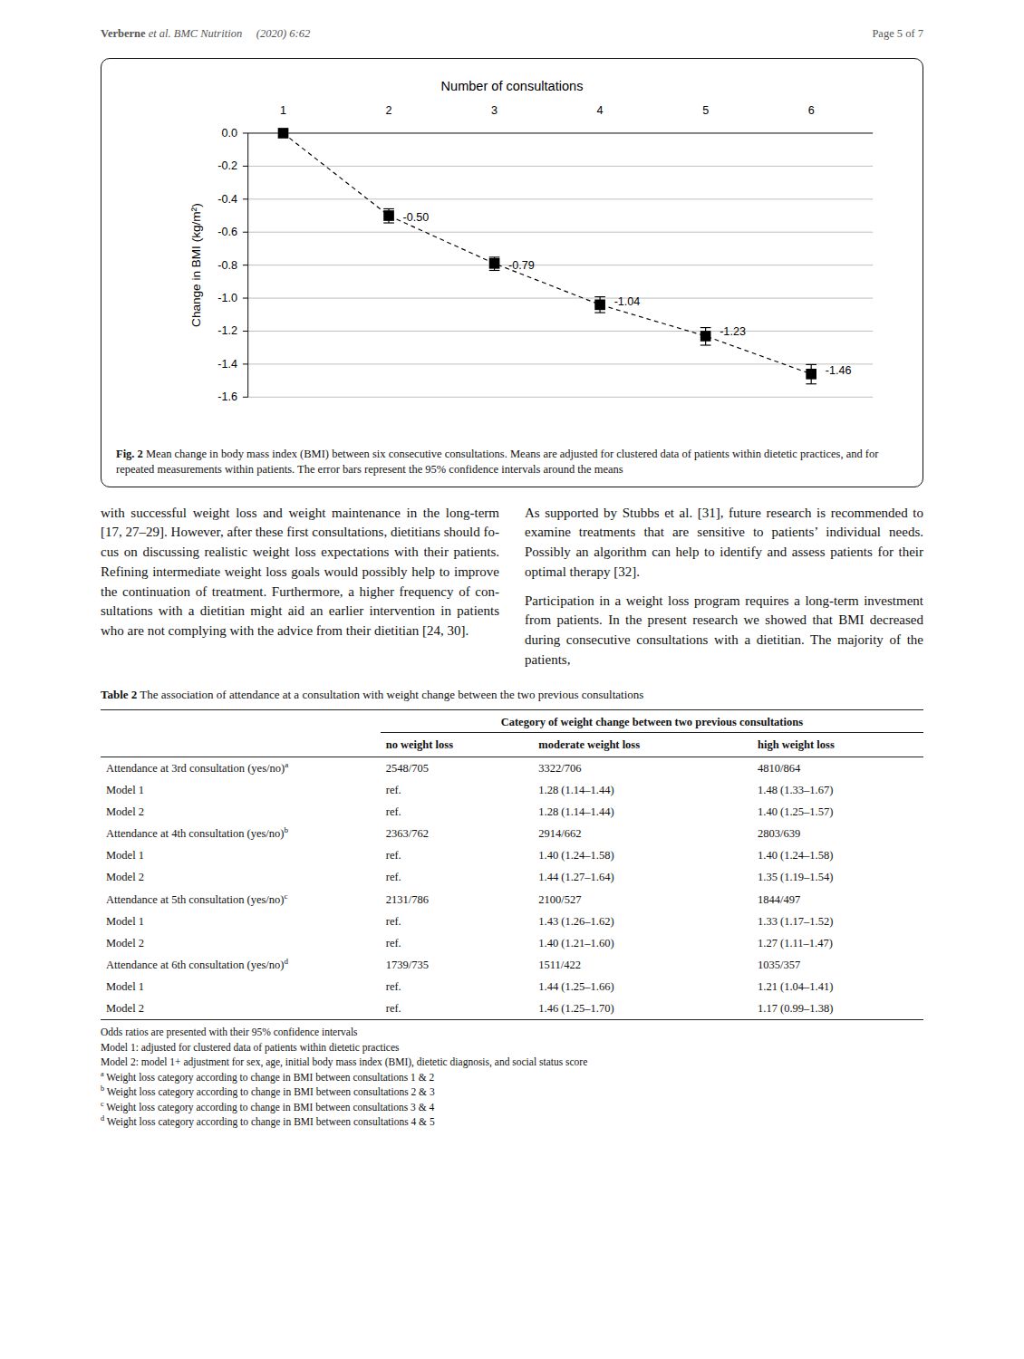Verberne et al. BMC Nutrition (2020) 6:62
Page 5 of 7
Number of consultations 1 2 3 4 5 6 0.0 -0.2 -0.4 -0.6 -0.8 -1.0 -1.2 -1.4 -1.6 Change in BMI (kg/m²) -0.50 -0.79 -1.04 -1.23 -1.46
Fig. 2 Mean change in body mass index (BMI) between six consecutive consultations. Means are adjusted for clustered data of patients within dietetic practices, and for repeated measurements within patients. The error bars represent the 95% confidence intervals around the means
with successful weight loss and weight maintenance in the long-term [17, 27–29]. However, after these first consultations, dietitians should focus on discussing realistic weight loss expectations with their patients. Refining intermediate weight loss goals would possibly help to improve the continuation of treatment. Furthermore, a higher frequency of consultations with a dietitian might aid an earlier intervention in patients who are not complying with the advice from their dietitian [24, 30].
As supported by Stubbs et al. [31], future research is recommended to examine treatments that are sensitive to patients’ individual needs. Possibly an algorithm can help to identify and assess patients for their optimal therapy [32].
Participation in a weight loss program requires a long-term investment from patients. In the present research we showed that BMI decreased during consecutive consultations with a dietitian. The majority of the patients,
Table 2 The association of attendance at a consultation with weight change between the two previous consultations
| | Category of weight change between two previous consultations |
| --- | --- |
| | no weight loss | moderate weight loss | high weight loss |
| Attendance at 3rd consultation (yes/no) a | 2548/705 | 3322/706 | 4810/864 |
| Model 1 | ref. | 1.28 (1.14–1.44) | 1.48 (1.33–1.67) |
| Model 2 | ref. | 1.28 (1.14–1.44) | 1.40 (1.25–1.57) |
| Attendance at 4th consultation (yes/no) b | 2363/762 | 2914/662 | 2803/639 |
| Model 1 | ref. | 1.40 (1.24–1.58) | 1.40 (1.24–1.58) |
| Model 2 | ref. | 1.44 (1.27–1.64) | 1.35 (1.19–1.54) |
| Attendance at 5th consultation (yes/no) c | 2131/786 | 2100/527 | 1844/497 |
| Model 1 | ref. | 1.43 (1.26–1.62) | 1.33 (1.17–1.52) |
| Model 2 | ref. | 1.40 (1.21–1.60) | 1.27 (1.11–1.47) |
| Attendance at 6th consultation (yes/no) d | 1739/735 | 1511/422 | 1035/357 |
| Model 1 | ref. | 1.44 (1.25–1.66) | 1.21 (1.04–1.41) |
| Model 2 | ref. | 1.46 (1.25–1.70) | 1.17 (0.99–1.38) |
Odds ratios are presented with their 95% confidence intervals
Model 1: adjusted for clustered data of patients within dietetic practices
Model 2: model 1+ adjustment for sex, age, initial body mass index (BMI), dietetic diagnosis, and social status score
a Weight loss category according to change in BMI between consultations 1 & 2
b Weight loss category according to change in BMI between consultations 2 & 3
c Weight loss category according to change in BMI between consultations 3 & 4
d Weight loss category according to change in BMI between consultations 4 & 5